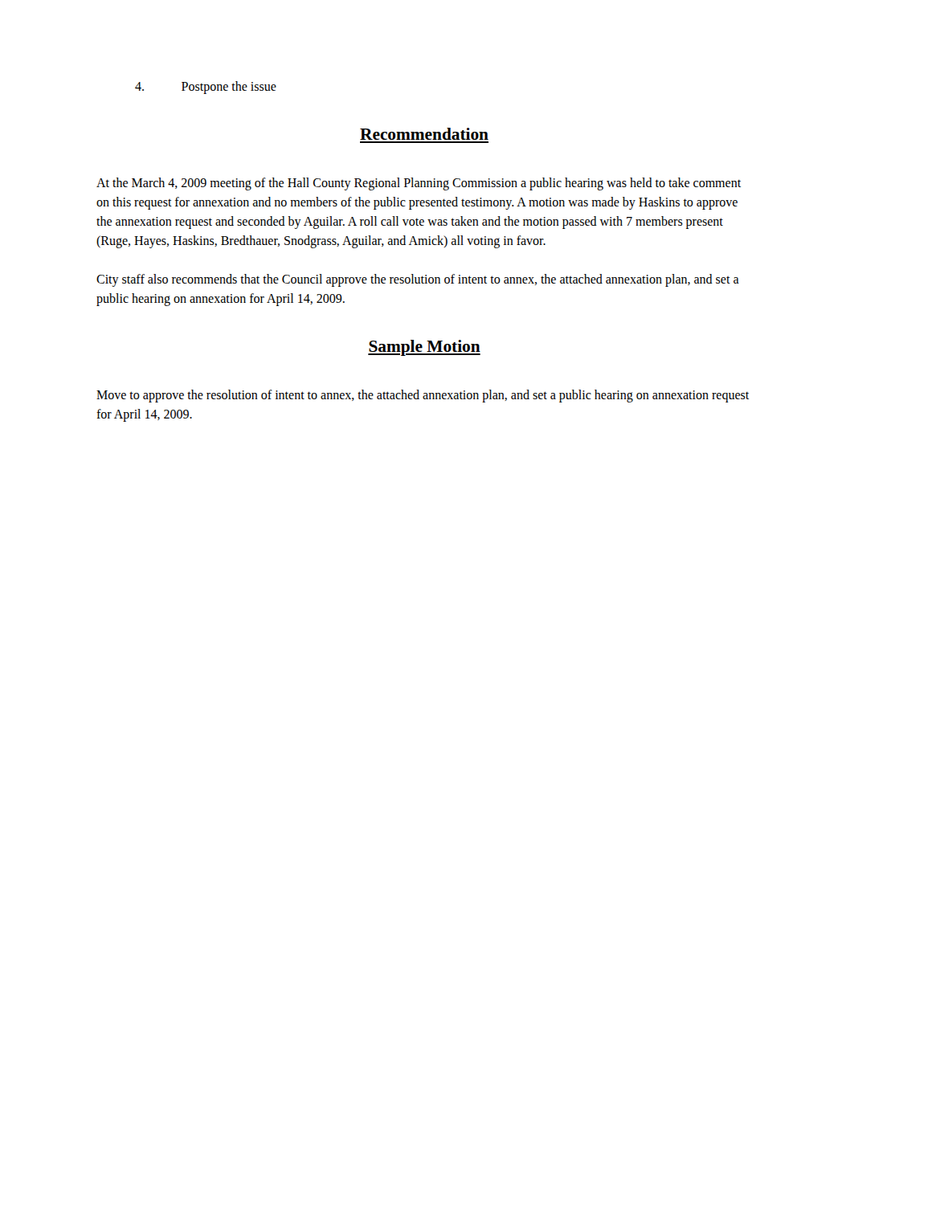4. Postpone the issue
Recommendation
At the March 4, 2009 meeting of the Hall County Regional Planning Commission a public hearing was held to take comment on this request for annexation and no members of the public presented testimony. A motion was made by Haskins to approve the annexation request and seconded by Aguilar. A roll call vote was taken and the motion passed with 7 members present (Ruge, Hayes, Haskins, Bredthauer, Snodgrass, Aguilar, and Amick) all voting in favor.
City staff also recommends that the Council approve the resolution of intent to annex, the attached annexation plan, and set a public hearing on annexation for April 14, 2009.
Sample Motion
Move to approve the resolution of intent to annex, the attached annexation plan, and set a public hearing on annexation request for April 14, 2009.